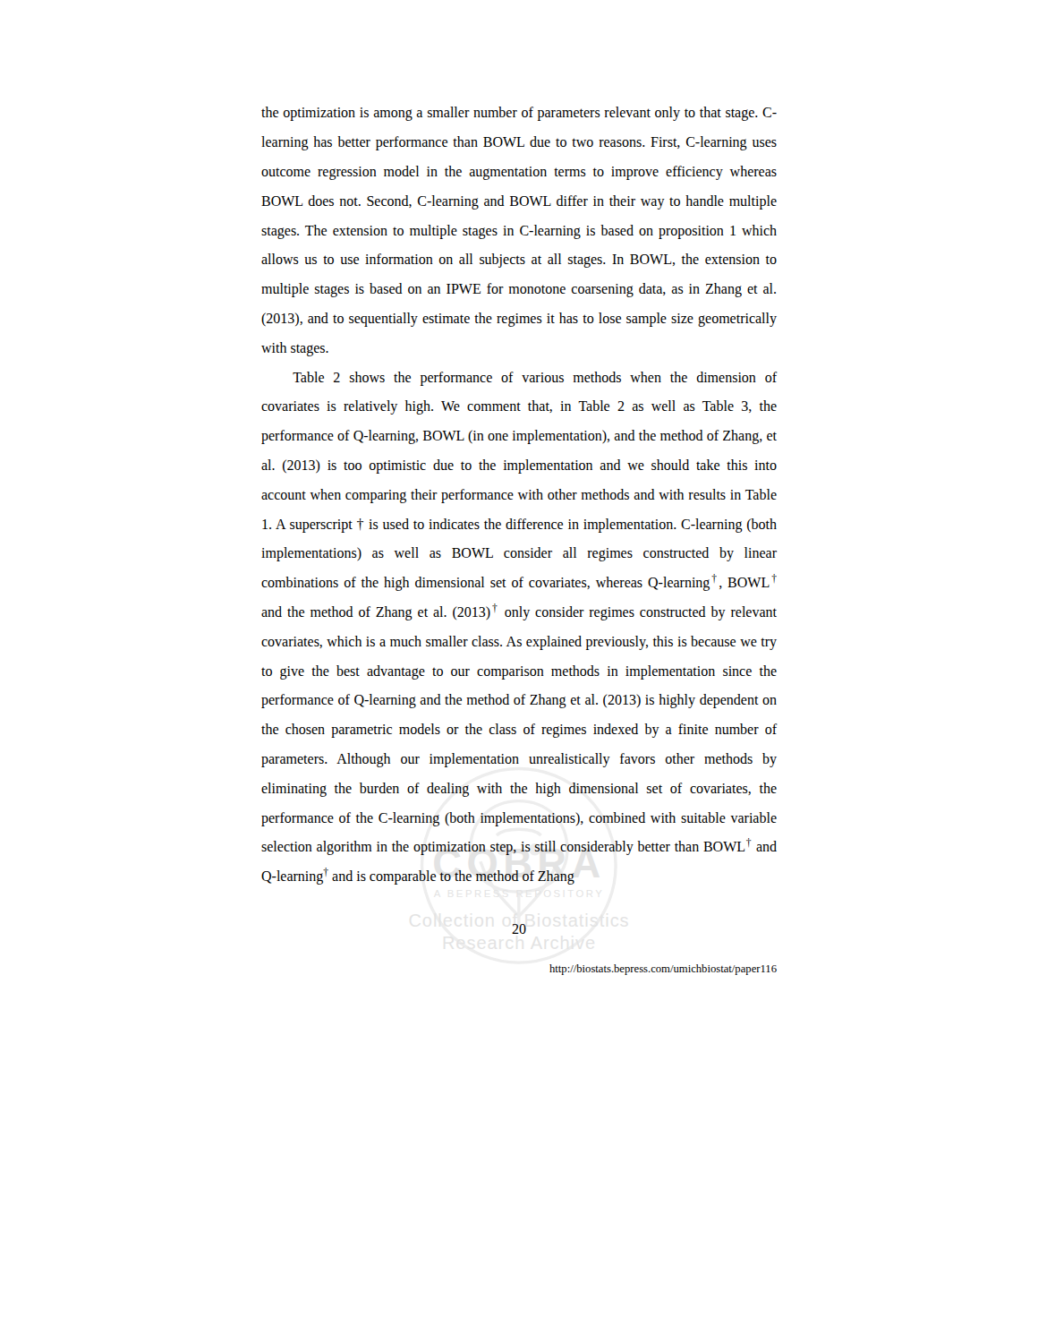the optimization is among a smaller number of parameters relevant only to that stage. C-learning has better performance than BOWL due to two reasons. First, C-learning uses outcome regression model in the augmentation terms to improve efficiency whereas BOWL does not. Second, C-learning and BOWL differ in their way to handle multiple stages. The extension to multiple stages in C-learning is based on proposition 1 which allows us to use information on all subjects at all stages. In BOWL, the extension to multiple stages is based on an IPWE for monotone coarsening data, as in Zhang et al. (2013), and to sequentially estimate the regimes it has to lose sample size geometrically with stages.
Table 2 shows the performance of various methods when the dimension of covariates is relatively high. We comment that, in Table 2 as well as Table 3, the performance of Q-learning, BOWL (in one implementation), and the method of Zhang, et al. (2013) is too optimistic due to the implementation and we should take this into account when comparing their performance with other methods and with results in Table 1. A superscript † is used to indicates the difference in implementation. C-learning (both implementations) as well as BOWL consider all regimes constructed by linear combinations of the high dimensional set of covariates, whereas Q-learning†, BOWL† and the method of Zhang et al. (2013)† only consider regimes constructed by relevant covariates, which is a much smaller class. As explained previously, this is because we try to give the best advantage to our comparison methods in implementation since the performance of Q-learning and the method of Zhang et al. (2013) is highly dependent on the chosen parametric models or the class of regimes indexed by a finite number of parameters. Although our implementation unrealistically favors other methods by eliminating the burden of dealing with the high dimensional set of covariates, the performance of the C-learning (both implementations), combined with suitable variable selection algorithm in the optimization step, is still considerably better than BOWL† and Q-learning† and is comparable to the method of Zhang
20
COBRA
A BEPRESS REPOSITORY
Collection of Biostatistics
Research Archive
http://biostats.bepress.com/umichbiostat/paper116